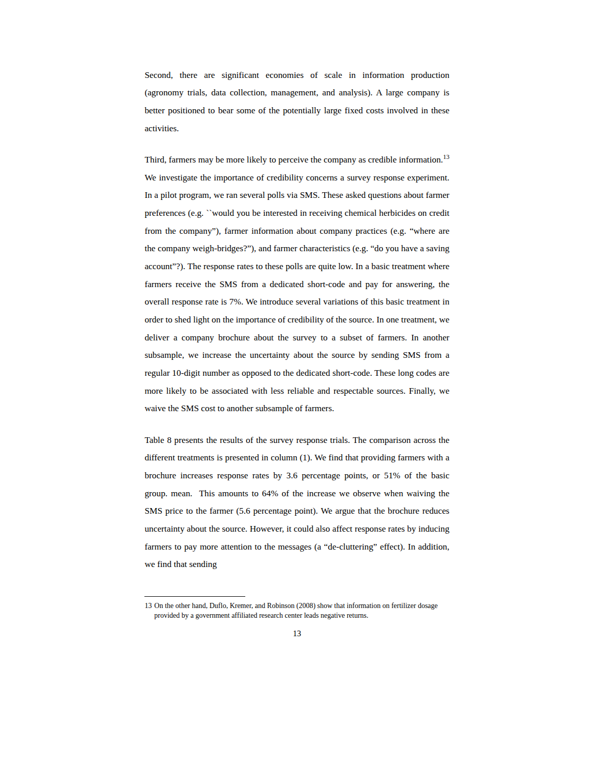Second, there are significant economies of scale in information production (agronomy trials, data collection, management, and analysis). A large company is better positioned to bear some of the potentially large fixed costs involved in these activities.
Third, farmers may be more likely to perceive the company as credible information.13 We investigate the importance of credibility concerns a survey response experiment. In a pilot program, we ran several polls via SMS. These asked questions about farmer preferences (e.g. ``would you be interested in receiving chemical herbicides on credit from the company”), farmer information about company practices (e.g. “where are the company weigh-bridges?”), and farmer characteristics (e.g. “do you have a saving account”?). The response rates to these polls are quite low. In a basic treatment where farmers receive the SMS from a dedicated short-code and pay for answering, the overall response rate is 7%. We introduce several variations of this basic treatment in order to shed light on the importance of credibility of the source. In one treatment, we deliver a company brochure about the survey to a subset of farmers. In another subsample, we increase the uncertainty about the source by sending SMS from a regular 10-digit number as opposed to the dedicated short-code. These long codes are more likely to be associated with less reliable and respectable sources. Finally, we waive the SMS cost to another subsample of farmers.
Table 8 presents the results of the survey response trials. The comparison across the different treatments is presented in column (1). We find that providing farmers with a brochure increases response rates by 3.6 percentage points, or 51% of the basic group. mean. This amounts to 64% of the increase we observe when waiving the SMS price to the farmer (5.6 percentage point). We argue that the brochure reduces uncertainty about the source. However, it could also affect response rates by inducing farmers to pay more attention to the messages (a “de-cluttering” effect). In addition, we find that sending
13 On the other hand, Duflo, Kremer, and Robinson (2008) show that information on fertilizer dosage provided by a government affiliated research center leads negative returns.
13